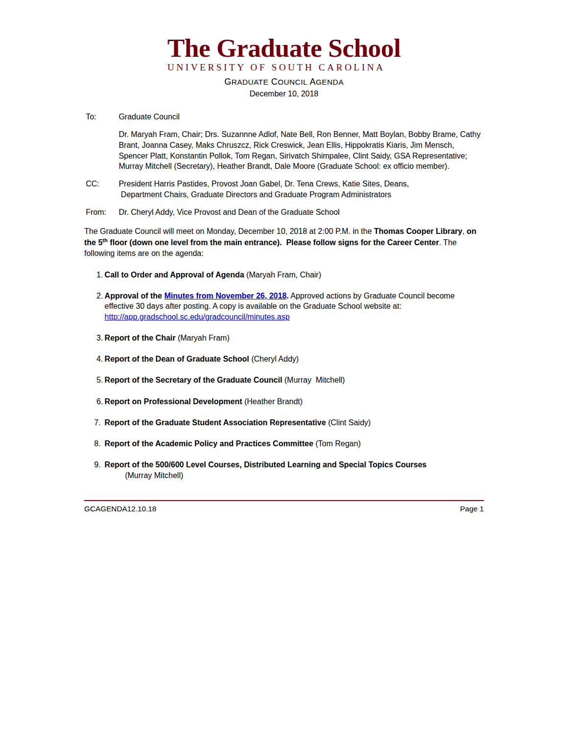The Graduate School
UNIVERSITY OF SOUTH CAROLINA
GRADUATE COUNCIL AGENDA
December 10, 2018
To:
Graduate Council
Dr. Maryah Fram, Chair; Drs. Suzannne Adlof, Nate Bell, Ron Benner, Matt Boylan, Bobby Brame, Cathy Brant, Joanna Casey, Maks Chruszcz, Rick Creswick, Jean Ellis, Hippokratis Kiaris, Jim Mensch, Spencer Platt, Konstantin Pollok, Tom Regan, Sirivatch Shimpalee, Clint Saidy, GSA Representative; Murray Mitchell (Secretary), Heather Brandt, Dale Moore (Graduate School: ex officio member).
CC:
President Harris Pastides, Provost Joan Gabel, Dr. Tena Crews, Katie Sites, Deans,
Department Chairs, Graduate Directors and Graduate Program Administrators
From:
Dr. Cheryl Addy, Vice Provost and Dean of the Graduate School
The Graduate Council will meet on Monday, December 10, 2018 at 2:00 P.M. in the Thomas Cooper Library, on the 5th floor (down one level from the main entrance). Please follow signs for the Career Center. The following items are on the agenda:
Call to Order and Approval of Agenda (Maryah Fram, Chair)
Approval of the Minutes from November 26, 2018. Approved actions by Graduate Council become effective 30 days after posting. A copy is available on the Graduate School website at: http://app.gradschool.sc.edu/gradcouncil/minutes.asp
Report of the Chair (Maryah Fram)
Report of the Dean of Graduate School (Cheryl Addy)
Report of the Secretary of the Graduate Council (Murray Mitchell)
Report on Professional Development (Heather Brandt)
Report of the Graduate Student Association Representative (Clint Saidy)
Report of the Academic Policy and Practices Committee (Tom Regan)
Report of the 500/600 Level Courses, Distributed Learning and Special Topics Courses (Murray Mitchell)
GCAGENDA12.10.18 Page 1